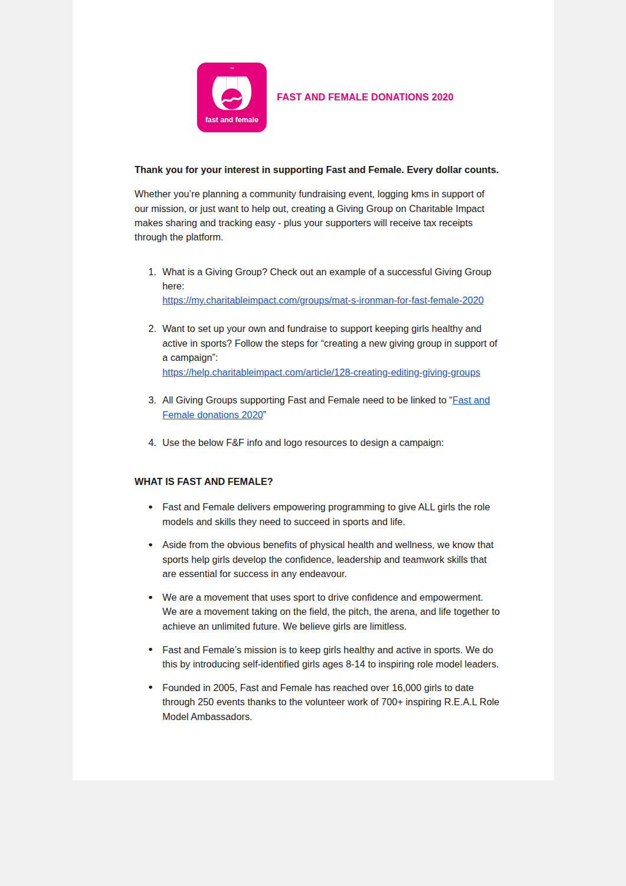Fast and Female logo ™ fast and female
Fast and Female Donations 2020
Thank you for your interest in supporting Fast and Female. Every dollar counts.
Whether you’re planning a community fundraising event, logging kms in support of our mission, or just want to help out, creating a Giving Group on Charitable Impact makes sharing and tracking easy - plus your supporters will receive tax receipts through the platform.
What is a Giving Group? Check out an example of a successful Giving Group here:
https://my.charitableimpact.com/groups/mat-s-ironman-for-fast-female-2020
Want to set up your own and fundraise to support keeping girls healthy and active in sports? Follow the steps for “creating a new giving group in support of a campaign”:
https://help.charitableimpact.com/article/128-creating-editing-giving-groups
All Giving Groups supporting Fast and Female need to be linked to “Fast and Female donations 2020”
Use the below F&F info and logo resources to design a campaign:
What is Fast and Female?
Fast and Female delivers empowering programming to give ALL girls the role models and skills they need to succeed in sports and life.
Aside from the obvious benefits of physical health and wellness, we know that sports help girls develop the confidence, leadership and teamwork skills that are essential for success in any endeavour.
We are a movement that uses sport to drive confidence and empowerment. We are a movement taking on the field, the pitch, the arena, and life together to achieve an unlimited future. We believe girls are limitless.
Fast and Female’s mission is to keep girls healthy and active in sports. We do this by introducing self-identified girls ages 8-14 to inspiring role model leaders.
Founded in 2005, Fast and Female has reached over 16,000 girls to date through 250 events thanks to the volunteer work of 700+ inspiring R.E.A.L Role Model Ambassadors.